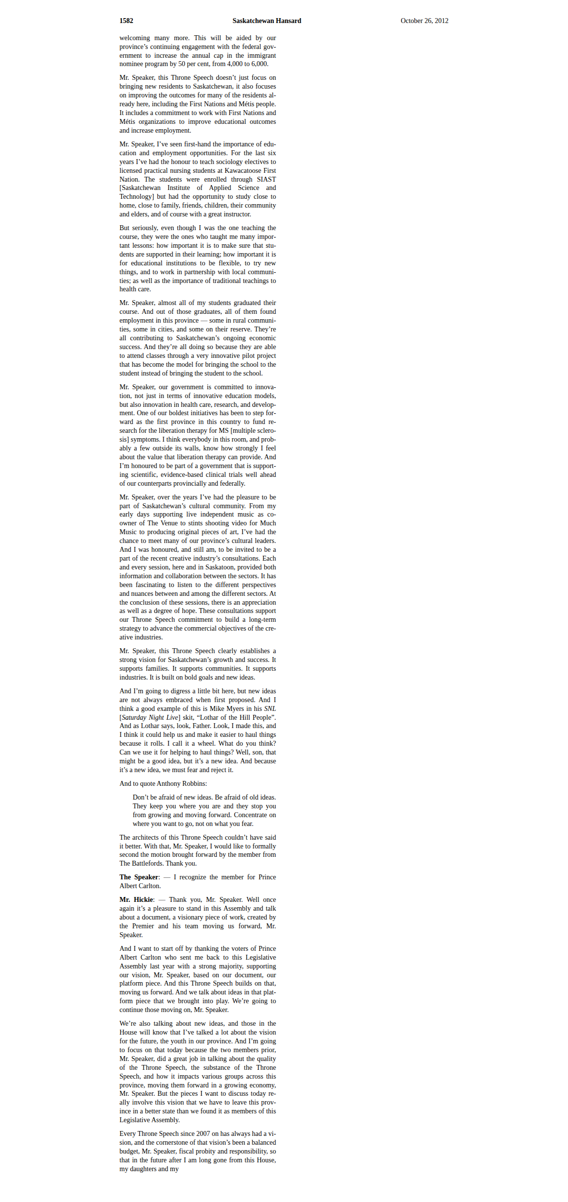1582 Saskatchewan Hansard October 26, 2012
welcoming many more. This will be aided by our province’s continuing engagement with the federal government to increase the annual cap in the immigrant nominee program by 50 per cent, from 4,000 to 6,000.
Mr. Speaker, this Throne Speech doesn’t just focus on bringing new residents to Saskatchewan, it also focuses on improving the outcomes for many of the residents already here, including the First Nations and Métis people. It includes a commitment to work with First Nations and Métis organizations to improve educational outcomes and increase employment.
Mr. Speaker, I’ve seen first-hand the importance of education and employment opportunities. For the last six years I’ve had the honour to teach sociology electives to licensed practical nursing students at Kawacatoose First Nation. The students were enrolled through SIAST [Saskatchewan Institute of Applied Science and Technology] but had the opportunity to study close to home, close to family, friends, children, their community and elders, and of course with a great instructor.
But seriously, even though I was the one teaching the course, they were the ones who taught me many important lessons: how important it is to make sure that students are supported in their learning; how important it is for educational institutions to be flexible, to try new things, and to work in partnership with local communities; as well as the importance of traditional teachings to health care.
Mr. Speaker, almost all of my students graduated their course. And out of those graduates, all of them found employment in this province — some in rural communities, some in cities, and some on their reserve. They’re all contributing to Saskatchewan’s ongoing economic success. And they’re all doing so because they are able to attend classes through a very innovative pilot project that has become the model for bringing the school to the student instead of bringing the student to the school.
Mr. Speaker, our government is committed to innovation, not just in terms of innovative education models, but also innovation in health care, research, and development. One of our boldest initiatives has been to step forward as the first province in this country to fund research for the liberation therapy for MS [multiple sclerosis] symptoms. I think everybody in this room, and probably a few outside its walls, know how strongly I feel about the value that liberation therapy can provide. And I’m honoured to be part of a government that is supporting scientific, evidence-based clinical trials well ahead of our counterparts provincially and federally.
Mr. Speaker, over the years I’ve had the pleasure to be part of Saskatchewan’s cultural community. From my early days supporting live independent music as co-owner of The Venue to stints shooting video for Much Music to producing original pieces of art, I’ve had the chance to meet many of our province’s cultural leaders. And I was honoured, and still am, to be invited to be a part of the recent creative industry’s consultations. Each and every session, here and in Saskatoon, provided both information and collaboration between the sectors. It has been fascinating to listen to the different perspectives and nuances between and among the different sectors. At the conclusion of these sessions, there is an appreciation as well as a degree of hope. These consultations support our Throne Speech commitment to build a long-term strategy to advance the commercial objectives of the creative industries.
Mr. Speaker, this Throne Speech clearly establishes a strong vision for Saskatchewan’s growth and success. It supports families. It supports communities. It supports industries. It is built on bold goals and new ideas.
And I’m going to digress a little bit here, but new ideas are not always embraced when first proposed. And I think a good example of this is Mike Myers in his SNL [Saturday Night Live] skit, “Lothar of the Hill People”. And as Lothar says, look, Father. Look, I made this, and I think it could help us and make it easier to haul things because it rolls. I call it a wheel. What do you think? Can we use it for helping to haul things? Well, son, that might be a good idea, but it’s a new idea. And because it’s a new idea, we must fear and reject it.
And to quote Anthony Robbins:
Don’t be afraid of new ideas. Be afraid of old ideas. They keep you where you are and they stop you from growing and moving forward. Concentrate on where you want to go, not on what you fear.
The architects of this Throne Speech couldn’t have said it better. With that, Mr. Speaker, I would like to formally second the motion brought forward by the member from The Battlefords. Thank you.
The Speaker: — I recognize the member for Prince Albert Carlton.
Mr. Hickie: — Thank you, Mr. Speaker. Well once again it’s a pleasure to stand in this Assembly and talk about a document, a visionary piece of work, created by the Premier and his team moving us forward, Mr. Speaker.
And I want to start off by thanking the voters of Prince Albert Carlton who sent me back to this Legislative Assembly last year with a strong majority, supporting our vision, Mr. Speaker, based on our document, our platform piece. And this Throne Speech builds on that, moving us forward. And we talk about ideas in that platform piece that we brought into play. We’re going to continue those moving on, Mr. Speaker.
We’re also talking about new ideas, and those in the House will know that I’ve talked a lot about the vision for the future, the youth in our province. And I’m going to focus on that today because the two members prior, Mr. Speaker, did a great job in talking about the quality of the Throne Speech, the substance of the Throne Speech, and how it impacts various groups across this province, moving them forward in a growing economy, Mr. Speaker. But the pieces I want to discuss today really involve this vision that we have to leave this province in a better state than we found it as members of this Legislative Assembly.
Every Throne Speech since 2007 on has always had a vision, and the cornerstone of that vision’s been a balanced budget, Mr. Speaker, fiscal probity and responsibility, so that in the future after I am long gone from this House, my daughters and my